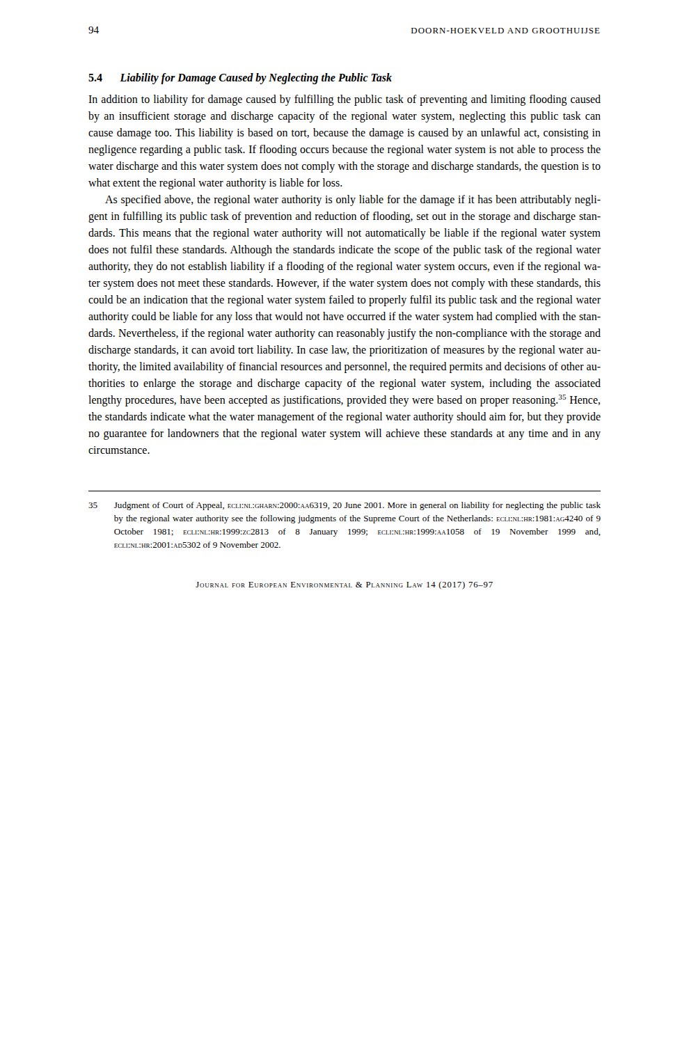94 Doorn-Hoekveld and Groothuijse
5.4 Liability for Damage Caused by Neglecting the Public Task
In addition to liability for damage caused by fulfilling the public task of preventing and limiting flooding caused by an insufficient storage and discharge capacity of the regional water system, neglecting this public task can cause damage too. This liability is based on tort, because the damage is caused by an unlawful act, consisting in negligence regarding a public task. If flooding occurs because the regional water system is not able to process the water discharge and this water system does not comply with the storage and discharge standards, the question is to what extent the regional water authority is liable for loss.
As specified above, the regional water authority is only liable for the damage if it has been attributably negligent in fulfilling its public task of prevention and reduction of flooding, set out in the storage and discharge standards. This means that the regional water authority will not automatically be liable if the regional water system does not fulfil these standards. Although the standards indicate the scope of the public task of the regional water authority, they do not establish liability if a flooding of the regional water system occurs, even if the regional water system does not meet these standards. However, if the water system does not comply with these standards, this could be an indication that the regional water system failed to properly fulfil its public task and the regional water authority could be liable for any loss that would not have occurred if the water system had complied with the standards. Nevertheless, if the regional water authority can reasonably justify the non-compliance with the storage and discharge standards, it can avoid tort liability. In case law, the prioritization of measures by the regional water authority, the limited availability of financial resources and personnel, the required permits and decisions of other authorities to enlarge the storage and discharge capacity of the regional water system, including the associated lengthy procedures, have been accepted as justifications, provided they were based on proper reasoning.35 Hence, the standards indicate what the water management of the regional water authority should aim for, but they provide no guarantee for landowners that the regional water system will achieve these standards at any time and in any circumstance.
35 Judgment of Court of Appeal, ecli:nl:gharn:2000:aa6319, 20 June 2001. More in general on liability for neglecting the public task by the regional water authority see the following judgments of the Supreme Court of the Netherlands: ecli:nl:hr:1981:ag4240 of 9 October 1981; ecli:nl:hr:1999:zc2813 of 8 January 1999; ecli:nl:hr:1999:aa1058 of 19 November 1999 and, ecli:nl:hr:2001:ad5302 of 9 November 2002.
Journal for European Environmental & Planning Law 14 (2017) 76–97